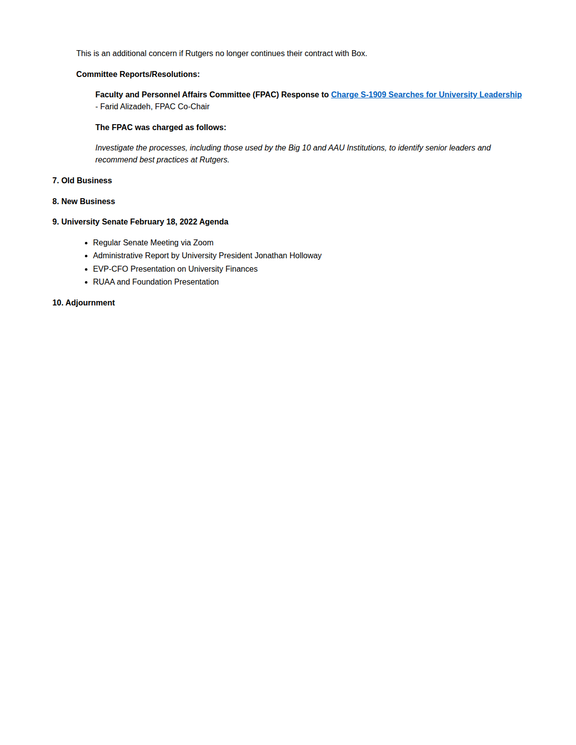This is an additional concern if Rutgers no longer continues their contract with Box.
Committee Reports/Resolutions:
Faculty and Personnel Affairs Committee (FPAC) Response to Charge S-1909 Searches for University Leadership - Farid Alizadeh, FPAC Co-Chair
The FPAC was charged as follows:
Investigate the processes, including those used by the Big 10 and AAU Institutions, to identify senior leaders and recommend best practices at Rutgers.
7. Old Business
8. New Business
9. University Senate February 18, 2022 Agenda
Regular Senate Meeting via Zoom
Administrative Report by University President Jonathan Holloway
EVP-CFO Presentation on University Finances
RUAA and Foundation Presentation
10. Adjournment